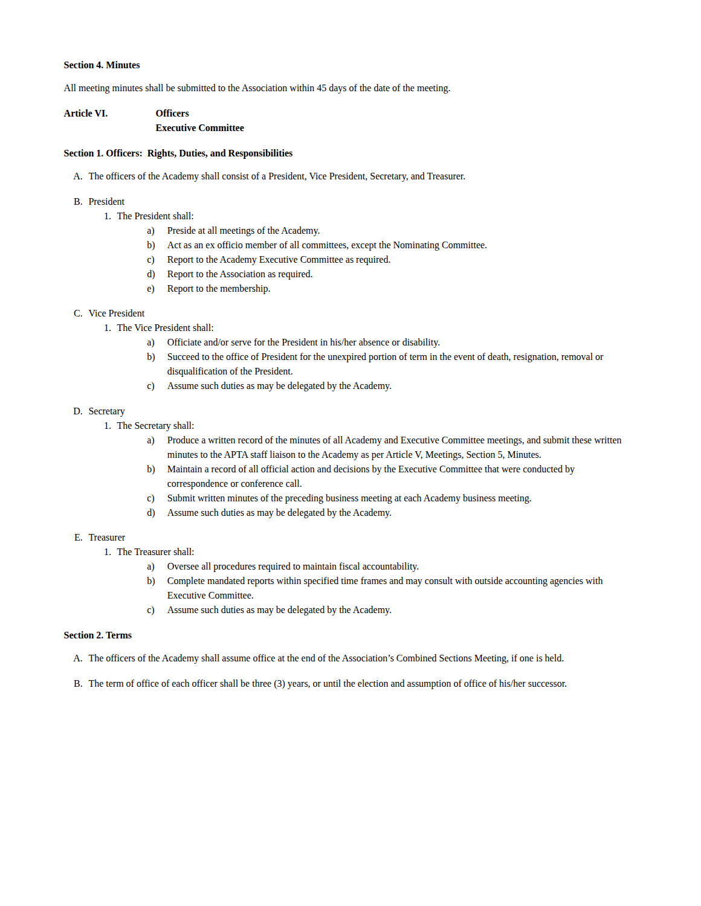Section 4. Minutes
All meeting minutes shall be submitted to the Association within 45 days of the date of the meeting.
Article VI. Officers Executive Committee
Section 1. Officers: Rights, Duties, and Responsibilities
The officers of the Academy shall consist of a President, Vice President, Secretary, and Treasurer.
President
The President shall:
Preside at all meetings of the Academy.
Act as an ex officio member of all committees, except the Nominating Committee.
Report to the Academy Executive Committee as required.
Report to the Association as required.
Report to the membership.
Vice President
The Vice President shall:
Officiate and/or serve for the President in his/her absence or disability.
Succeed to the office of President for the unexpired portion of term in the event of death, resignation, removal or disqualification of the President.
Assume such duties as may be delegated by the Academy.
Secretary
The Secretary shall:
Produce a written record of the minutes of all Academy and Executive Committee meetings, and submit these written minutes to the APTA staff liaison to the Academy as per Article V, Meetings, Section 5, Minutes.
Maintain a record of all official action and decisions by the Executive Committee that were conducted by correspondence or conference call.
Submit written minutes of the preceding business meeting at each Academy business meeting.
Assume such duties as may be delegated by the Academy.
Treasurer
The Treasurer shall:
Oversee all procedures required to maintain fiscal accountability.
Complete mandated reports within specified time frames and may consult with outside accounting agencies with Executive Committee.
Assume such duties as may be delegated by the Academy.
Section 2. Terms
The officers of the Academy shall assume office at the end of the Association’s Combined Sections Meeting, if one is held.
The term of office of each officer shall be three (3) years, or until the election and assumption of office of his/her successor.